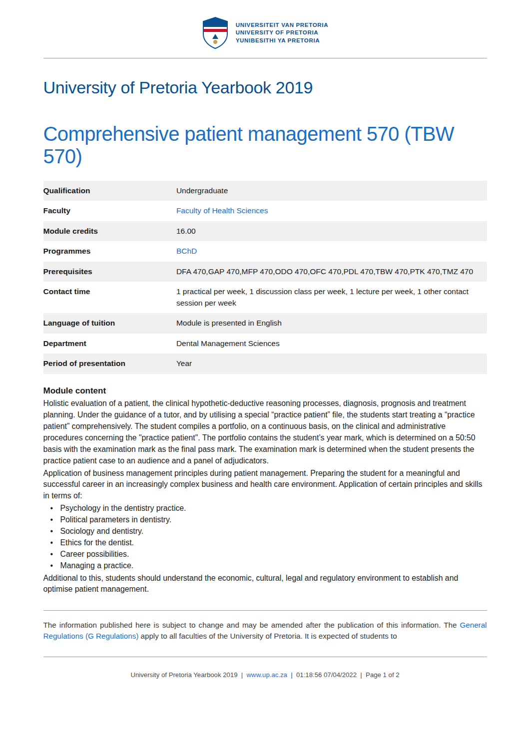Universiteit van Pretoria
University of Pretoria
Yunibesithi ya Pretoria
University of Pretoria Yearbook 2019
Comprehensive patient management 570 (TBW 570)
| Qualification | Undergraduate |
| Faculty | Faculty of Health Sciences |
| Module credits | 16.00 |
| Programmes | BChD |
| Prerequisites | DFA 470,GAP 470,MFP 470,ODO 470,OFC 470,PDL 470,TBW 470,PTK 470,TMZ 470 |
| Contact time | 1 practical per week, 1 discussion class per week, 1 lecture per week, 1 other contact session per week |
| Language of tuition | Module is presented in English |
| Department | Dental Management Sciences |
| Period of presentation | Year |
Module content
Holistic evaluation of a patient, the clinical hypothetic-deductive reasoning processes, diagnosis, prognosis and treatment planning. Under the guidance of a tutor, and by utilising a special “practice patient” file, the students start treating a “practice patient” comprehensively. The student compiles a portfolio, on a continuous basis, on the clinical and administrative procedures concerning the "practice patient". The portfolio contains the student’s year mark, which is determined on a 50:50 basis with the examination mark as the final pass mark. The examination mark is determined when the student presents the practice patient case to an audience and a panel of adjudicators.
Application of business management principles during patient management. Preparing the student for a meaningful and successful career in an increasingly complex business and health care environment. Application of certain principles and skills in terms of:
Psychology in the dentistry practice.
Political parameters in dentistry.
Sociology and dentistry.
Ethics for the dentist.
Career possibilities.
Managing a practice.
Additional to this, students should understand the economic, cultural, legal and regulatory environment to establish and optimise patient management.
The information published here is subject to change and may be amended after the publication of this information. The General Regulations (G Regulations) apply to all faculties of the University of Pretoria. It is expected of students to
University of Pretoria Yearbook 2019 | www.up.ac.za | 01:18:56 07/04/2022 | Page 1 of 2